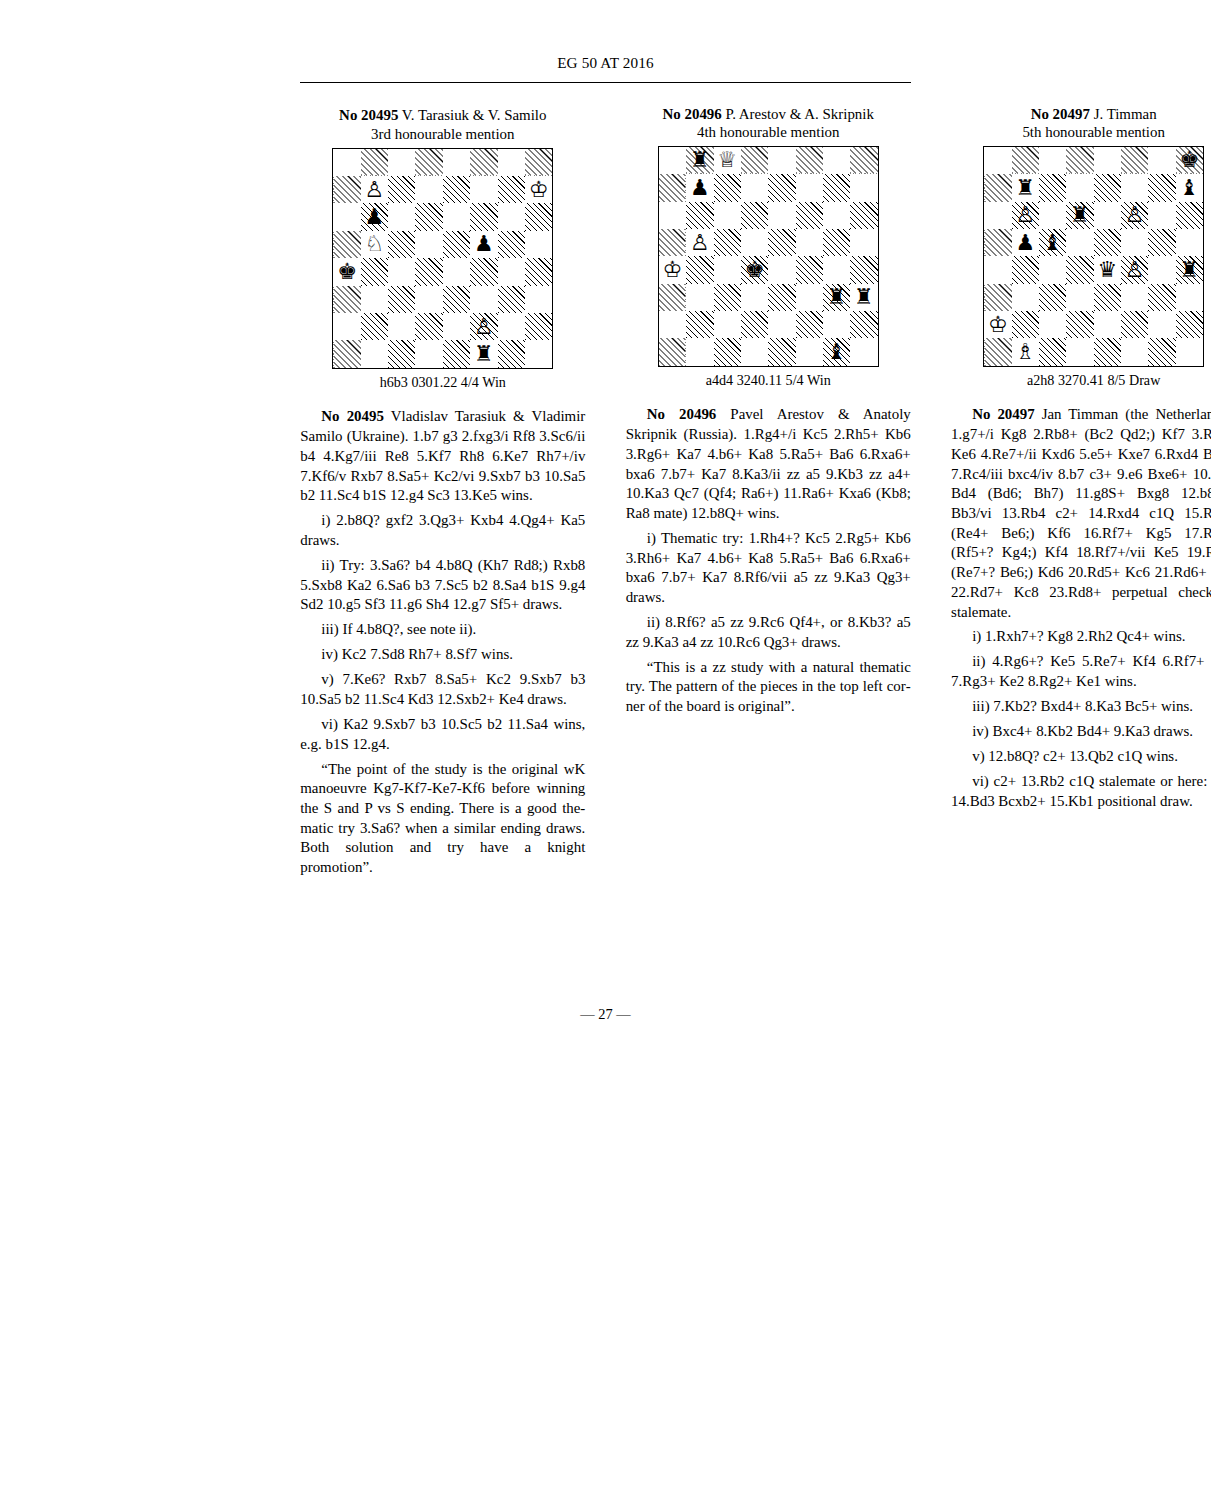EG 50 AT 2016
No 20495 V. Tarasiuk & V. Samilo
3rd honourable mention
| | ♙ | | | | | | ♔ |
| | ♟ | | | | | | |
| | ♘ | | | | ♟ | | |
| ♚ | | | | | | | |
| | | | | | ♙ | | |
| | | | | | ♜ | | |
h6b3 0301.22 4/4 Win
No 20495 Vladislav Tarasiuk & Vladimir Samilo (Ukraine). 1.b7 g3 2.fxg3/i Rf8 3.Sc6/ii b4 4.Kg7/iii Re8 5.Kf7 Rh8 6.Ke7 Rh7+/iv 7.Kf6/v Rxb7 8.Sa5+ Kc2/vi 9.Sxb7 b3 10.Sa5 b2 11.Sc4 b1S 12.g4 Sc3 13.Ke5 wins.
i) 2.b8Q? gxf2 3.Qg3+ Kxb4 4.Qg4+ Ka5 draws.
ii) Try: 3.Sa6? b4 4.b8Q (Kh7 Rd8;) Rxb8 5.Sxb8 Ka2 6.Sa6 b3 7.Sc5 b2 8.Sa4 b1S 9.g4 Sd2 10.g5 Sf3 11.g6 Sh4 12.g7 Sf5+ draws.
iii) If 4.b8Q?, see note ii).
iv) Kc2 7.Sd8 Rh7+ 8.Sf7 wins.
v) 7.Ke6? Rxb7 8.Sa5+ Kc2 9.Sxb7 b3 10.Sa5 b2 11.Sc4 Kd3 12.Sxb2+ Ke4 draws.
vi) Ka2 9.Sxb7 b3 10.Sc5 b2 11.Sa4 wins, e.g. b1S 12.g4.
“The point of the study is the original wK manoeuvre Kg7-Kf7-Ke7-Kf6 before winning the S and P vs S ending. There is a good thematic try 3.Sa6? when a similar ending draws. Both solution and try have a knight promotion”.
No 20496 P. Arestov & A. Skripnik
4th honourable mention
| | ♜ | ♕ | | | | | |
| | ♟ | | | | | | |
| | ♙ | | | | | | |
| ♔ | | | ♚ | | | | |
| | | | | | | ♜ | ♜ |
| | | | | | | ♝ | |
a4d4 3240.11 5/4 Win
No 20496 Pavel Arestov & Anatoly Skripnik (Russia). 1.Rg4+/i Kc5 2.Rh5+ Kb6 3.Rg6+ Ka7 4.b6+ Ka8 5.Ra5+ Ba6 6.Rxa6+ bxa6 7.b7+ Ka7 8.Ka3/ii zz a5 9.Kb3 zz a4+ 10.Ka3 Qc7 (Qf4; Ra6+) 11.Ra6+ Kxa6 (Kb8; Ra8 mate) 12.b8Q+ wins.
i) Thematic try: 1.Rh4+? Kc5 2.Rg5+ Kb6 3.Rh6+ Ka7 4.b6+ Ka8 5.Ra5+ Ba6 6.Rxa6+ bxa6 7.b7+ Ka7 8.Rf6/vii a5 zz 9.Ka3 Qg3+ draws.
ii) 8.Rf6? a5 zz 9.Rc6 Qf4+, or 8.Kb3? a5 zz 9.Ka3 a4 zz 10.Rc6 Qg3+ draws.
“This is a zz study with a natural thematic try. The pattern of the pieces in the top left corner of the board is original”.
No 20497 J. Timman
5th honourable mention
| | | | | | | | ♚ |
| | ♜ | | | | | | ♝ |
| | ♙ | | ♜ | | ♙ | | |
| | ♟ | ♝ | | | | | |
| | | | | ♛ | ♙ | | ♜ |
| ♔ | | | | | | | |
| | ♗ | | | | | | |
a2h8 3270.41 8/5 Draw
No 20497 Jan Timman (the Netherlands). 1.g7+/i Kg8 2.Rb8+ (Bc2 Qd2;) Kf7 3.Rb7+ Ke6 4.Re7+/ii Kxd6 5.e5+ Kxe7 6.Rxd4 Bg8+ 7.Rc4/iii bxc4/iv 8.b7 c3+ 9.e6 Bxe6+ 10.Ka1 Bd4 (Bd6; Bh7) 11.g8S+ Bxg8 12.b8R/v Bb3/vi 13.Rb4 c2+ 14.Rxd4 c1Q 15.Rd7+ (Re4+ Be6;) Kf6 16.Rf7+ Kg5 17.Rg7+ (Rf5+? Kg4;) Kf4 18.Rf7+/vii Ke5 19.Rf5+ (Re7+? Be6;) Kd6 20.Rd5+ Kc6 21.Rd6+ Kc7 22.Rd7+ Kc8 23.Rd8+ perpetual check or stalemate.
i) 1.Rxh7+? Kg8 2.Rh2 Qc4+ wins.
ii) 4.Rg6+? Ke5 5.Re7+ Kf4 6.Rf7+ Ke3 7.Rg3+ Ke2 8.Rg2+ Ke1 wins.
iii) 7.Kb2? Bxd4+ 8.Ka3 Bc5+ wins.
iv) Bxc4+ 8.Kb2 Bd4+ 9.Ka3 draws.
v) 12.b8Q? c2+ 13.Qb2 c1Q wins.
vi) c2+ 13.Rb2 c1Q stalemate or here: c1B 14.Bd3 Bcxb2+ 15.Kb1 positional draw.
— 27 —